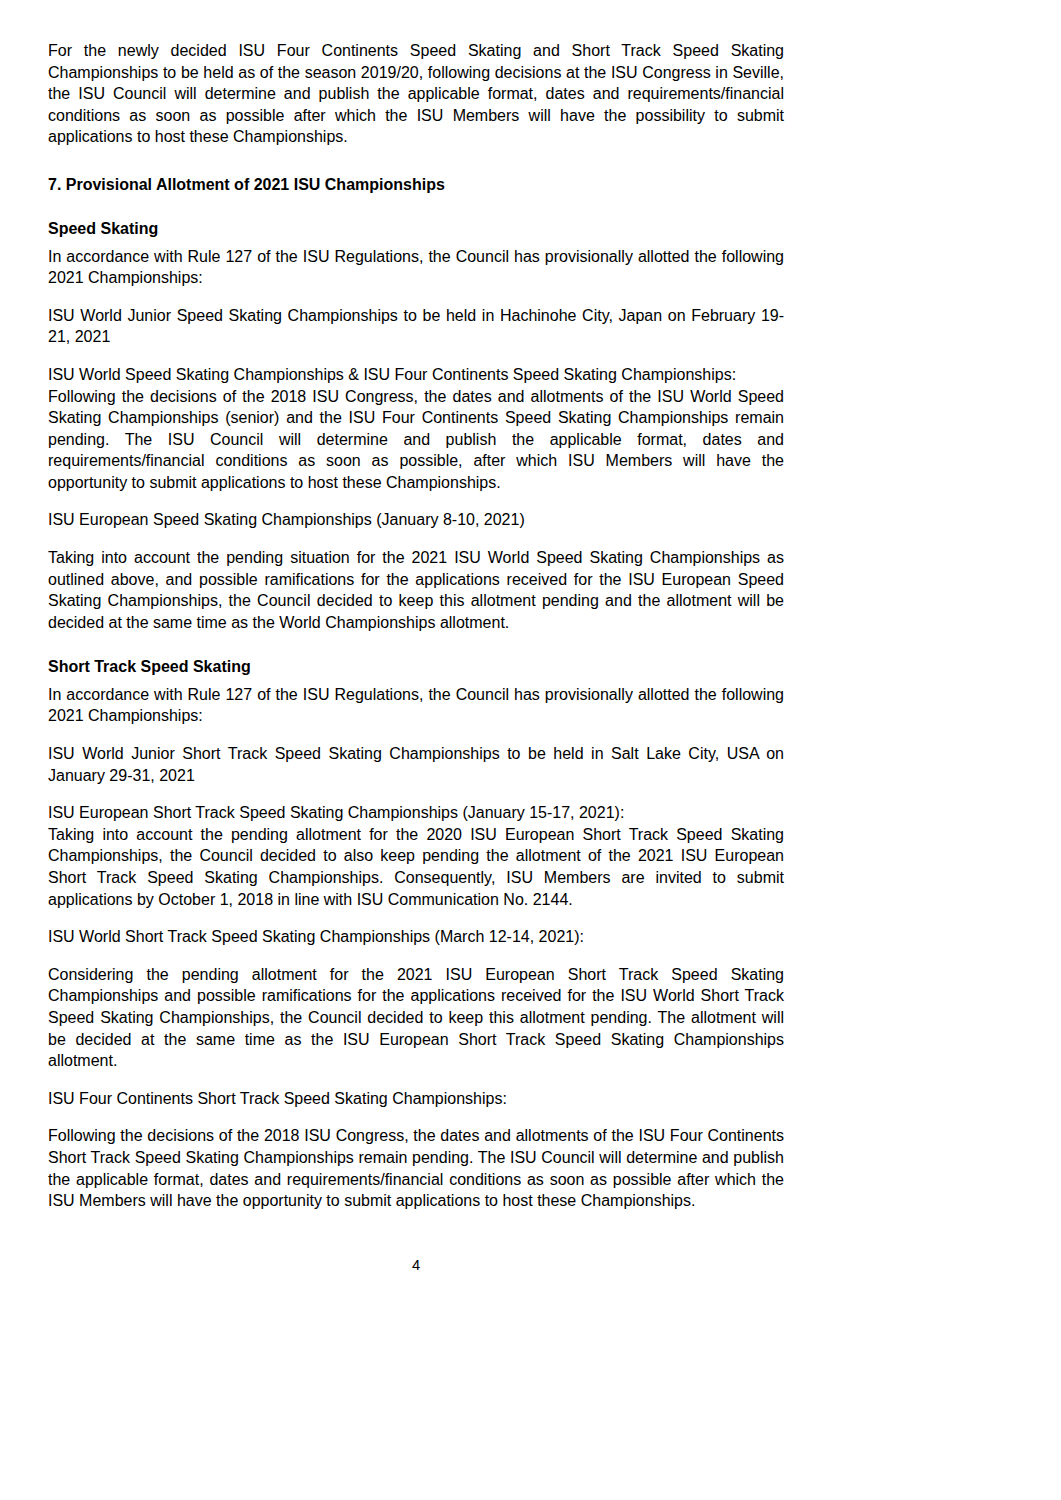For the newly decided ISU Four Continents Speed Skating and Short Track Speed Skating Championships to be held as of the season 2019/20, following decisions at the ISU Congress in Seville, the ISU Council will determine and publish the applicable format, dates and requirements/financial conditions as soon as possible after which the ISU Members will have the possibility to submit applications to host these Championships.
7. Provisional Allotment of 2021 ISU Championships
Speed Skating
In accordance with Rule 127 of the ISU Regulations, the Council has provisionally allotted the following 2021 Championships:
ISU World Junior Speed Skating Championships to be held in Hachinohe City, Japan on February 19-21, 2021
ISU World Speed Skating Championships & ISU Four Continents Speed Skating Championships:
Following the decisions of the 2018 ISU Congress, the dates and allotments of the ISU World Speed Skating Championships (senior) and the ISU Four Continents Speed Skating Championships remain pending. The ISU Council will determine and publish the applicable format, dates and requirements/financial conditions as soon as possible, after which ISU Members will have the opportunity to submit applications to host these Championships.
ISU European Speed Skating Championships (January 8-10, 2021)
Taking into account the pending situation for the 2021 ISU World Speed Skating Championships as outlined above, and possible ramifications for the applications received for the ISU European Speed Skating Championships, the Council decided to keep this allotment pending and the allotment will be decided at the same time as the World Championships allotment.
Short Track Speed Skating
In accordance with Rule 127 of the ISU Regulations, the Council has provisionally allotted the following 2021 Championships:
ISU World Junior Short Track Speed Skating Championships to be held in Salt Lake City, USA on January 29-31, 2021
ISU European Short Track Speed Skating Championships (January 15-17, 2021):
Taking into account the pending allotment for the 2020 ISU European Short Track Speed Skating Championships, the Council decided to also keep pending the allotment of the 2021 ISU European Short Track Speed Skating Championships. Consequently, ISU Members are invited to submit applications by October 1, 2018 in line with ISU Communication No. 2144.
ISU World Short Track Speed Skating Championships (March 12-14, 2021):
Considering the pending allotment for the 2021 ISU European Short Track Speed Skating Championships and possible ramifications for the applications received for the ISU World Short Track Speed Skating Championships, the Council decided to keep this allotment pending. The allotment will be decided at the same time as the ISU European Short Track Speed Skating Championships allotment.
ISU Four Continents Short Track Speed Skating Championships:
Following the decisions of the 2018 ISU Congress, the dates and allotments of the ISU Four Continents Short Track Speed Skating Championships remain pending. The ISU Council will determine and publish the applicable format, dates and requirements/financial conditions as soon as possible after which the ISU Members will have the opportunity to submit applications to host these Championships.
4